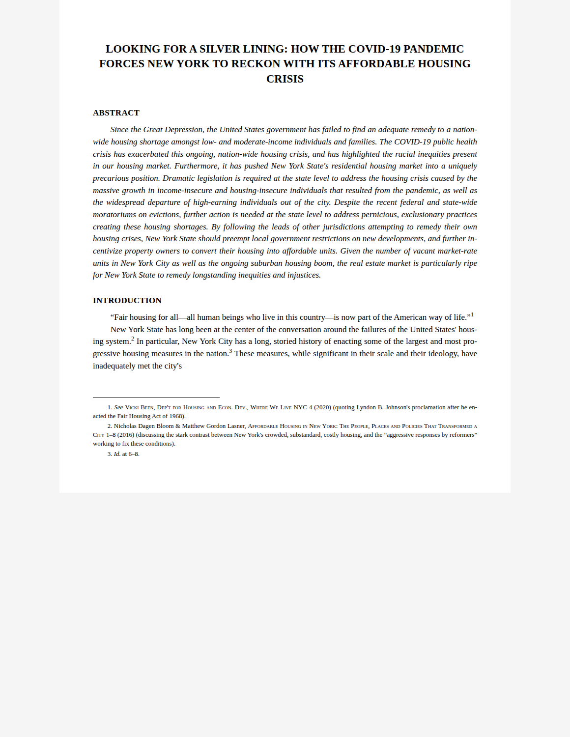Looking for a Silver Lining: How the COVID-19 Pandemic Forces New York to Reckon with Its Affordable Housing Crisis
Abstract
Since the Great Depression, the United States government has failed to find an adequate remedy to a nationwide housing shortage amongst low- and moderate-income individuals and families. The COVID-19 public health crisis has exacerbated this ongoing, nation-wide housing crisis, and has highlighted the racial inequities present in our housing market. Furthermore, it has pushed New York State's residential housing market into a uniquely precarious position. Dramatic legislation is required at the state level to address the housing crisis caused by the massive growth in income-insecure and housing-insecure individuals that resulted from the pandemic, as well as the widespread departure of high-earning individuals out of the city. Despite the recent federal and state-wide moratoriums on evictions, further action is needed at the state level to address pernicious, exclusionary practices creating these housing shortages. By following the leads of other jurisdictions attempting to remedy their own housing crises, New York State should preempt local government restrictions on new developments, and further incentivize property owners to convert their housing into affordable units. Given the number of vacant market-rate units in New York City as well as the ongoing suburban housing boom, the real estate market is particularly ripe for New York State to remedy longstanding inequities and injustices.
Introduction
“Fair housing for all—all human beings who live in this country—is now part of the American way of life.”1
New York State has long been at the center of the conversation around the failures of the United States' housing system.2 In particular, New York City has a long, storied history of enacting some of the largest and most progressive housing measures in the nation.3 These measures, while significant in their scale and their ideology, have inadequately met the city's
1. See Vicki Been, Dep't for Housing and Econ. Dev., Where We Live NYC 4 (2020) (quoting Lyndon B. Johnson's proclamation after he enacted the Fair Housing Act of 1968).
2. Nicholas Dagen Bloom & Matthew Gordon Lasner, Affordable Housing in New York: The People, Places and Policies That Transformed a City 1–8 (2016) (discussing the stark contrast between New York's crowded, substandard, costly housing, and the “aggressive responses by reformers” working to fix these conditions).
3. Id. at 6–8.